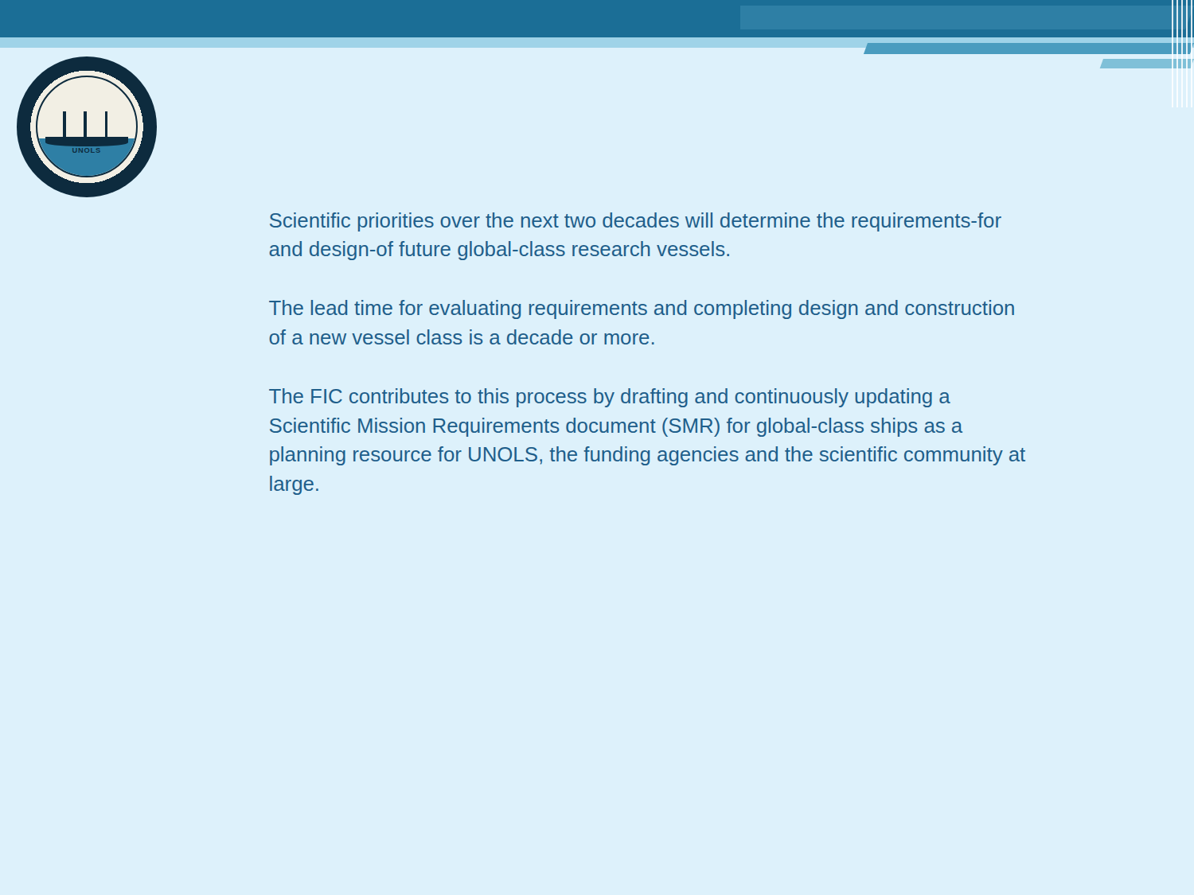UNOLS
Scientific priorities over the next two decades will determine the requirements-for and design-of future global-class research vessels.
The lead time for evaluating requirements and completing design and construction of a new vessel class is a decade or more.
The FIC contributes to this process by drafting and continuously updating a Scientific Mission Requirements document (SMR) for global-class ships as a planning resource for UNOLS, the funding agencies and the scientific community at large.